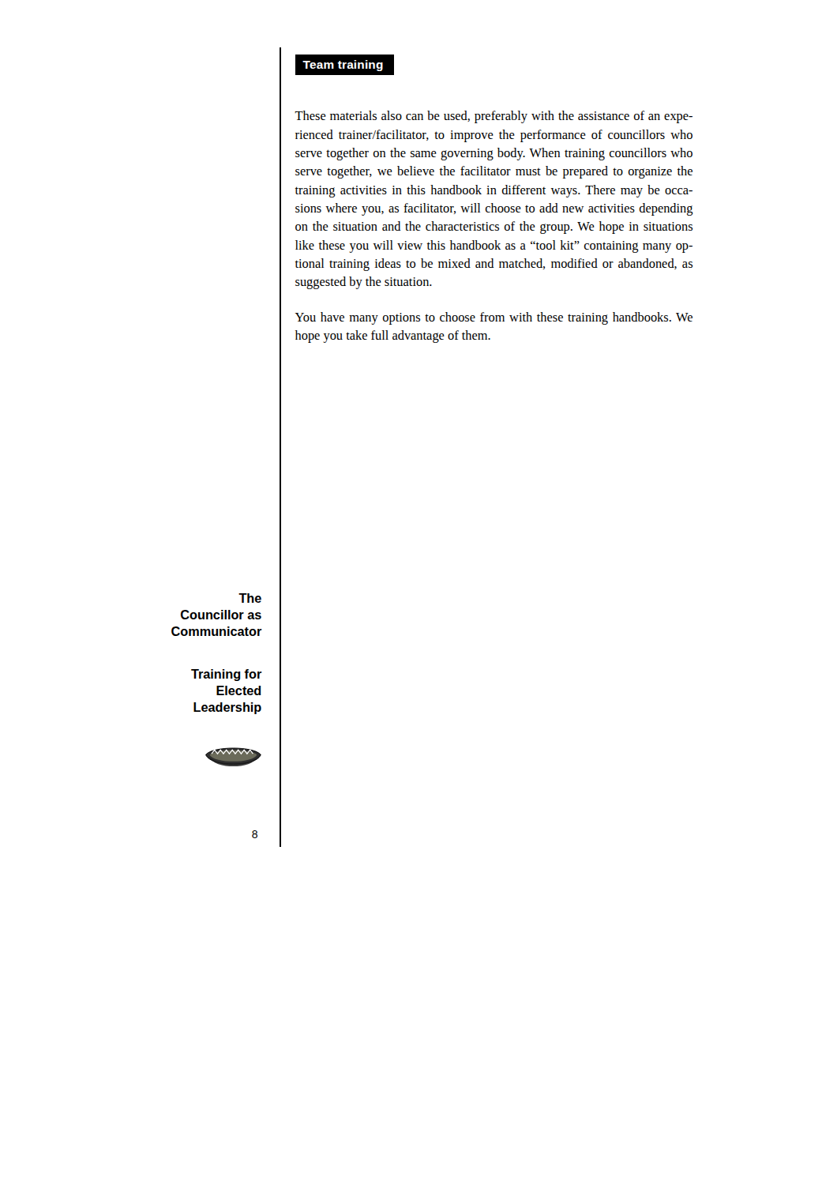Team training
These materials also can be used, preferably with the assistance of an experienced trainer/facilitator, to improve the performance of councillors who serve together on the same governing body. When training councillors who serve together, we believe the facilitator must be prepared to organize the training activities in this handbook in different ways. There may be occasions where you, as facilitator, will choose to add new activities depending on the situation and the characteristics of the group. We hope in situations like these you will view this handbook as a “tool kit” containing many optional training ideas to be mixed and matched, modified or abandoned, as suggested by the situation.
You have many options to choose from with these training handbooks. We hope you take full advantage of them.
The
Councillor as
Communicator
Training for
Elected
Leadership
8